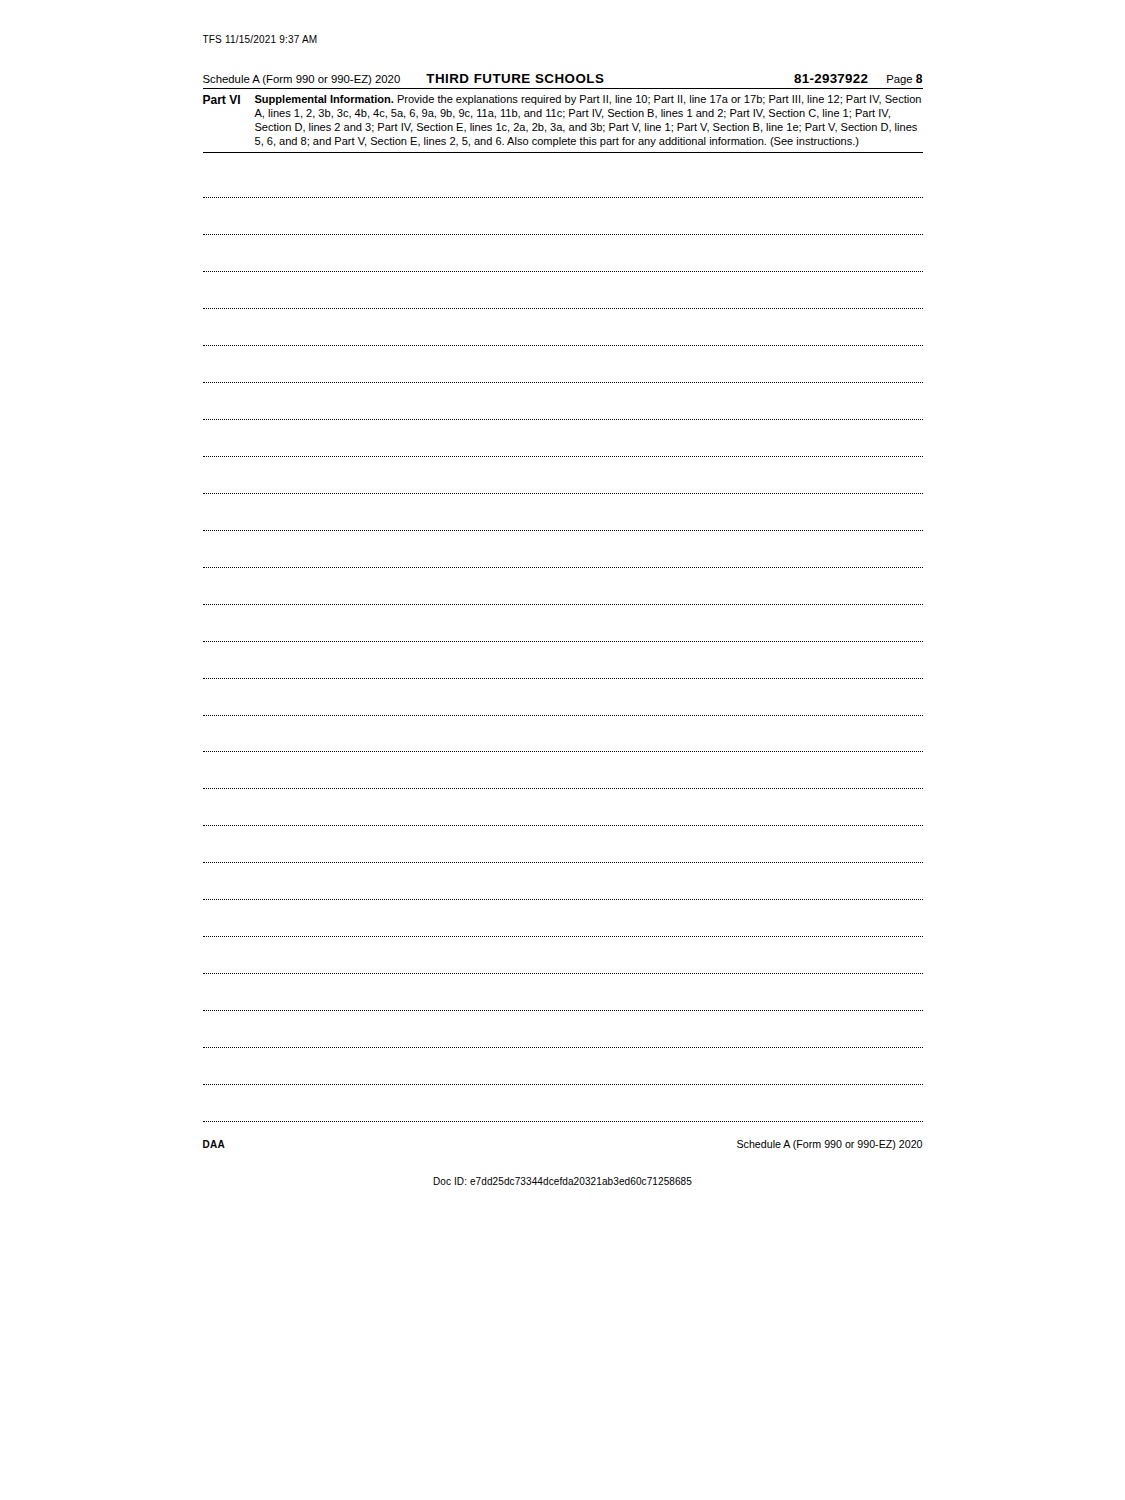TFS 11/15/2021 9:37 AM
Schedule A (Form 990 or 990-EZ) 2020 THIRD FUTURE SCHOOLS 81-2937922 Page 8
Part VI
Supplemental Information. Provide the explanations required by Part II, line 10; Part II, line 17a or 17b; Part III, line 12; Part IV, Section A, lines 1, 2, 3b, 3c, 4b, 4c, 5a, 6, 9a, 9b, 9c, 11a, 11b, and 11c; Part IV, Section B, lines 1 and 2; Part IV, Section C, line 1; Part IV, Section D, lines 2 and 3; Part IV, Section E, lines 1c, 2a, 2b, 3a, and 3b; Part V, line 1; Part V, Section B, line 1e; Part V, Section D, lines 5, 6, and 8; and Part V, Section E, lines 2, 5, and 6. Also complete this part for any additional information. (See instructions.)
DAA Schedule A (Form 990 or 990-EZ) 2020
Doc ID: e7dd25dc73344dcefda20321ab3ed60c71258685